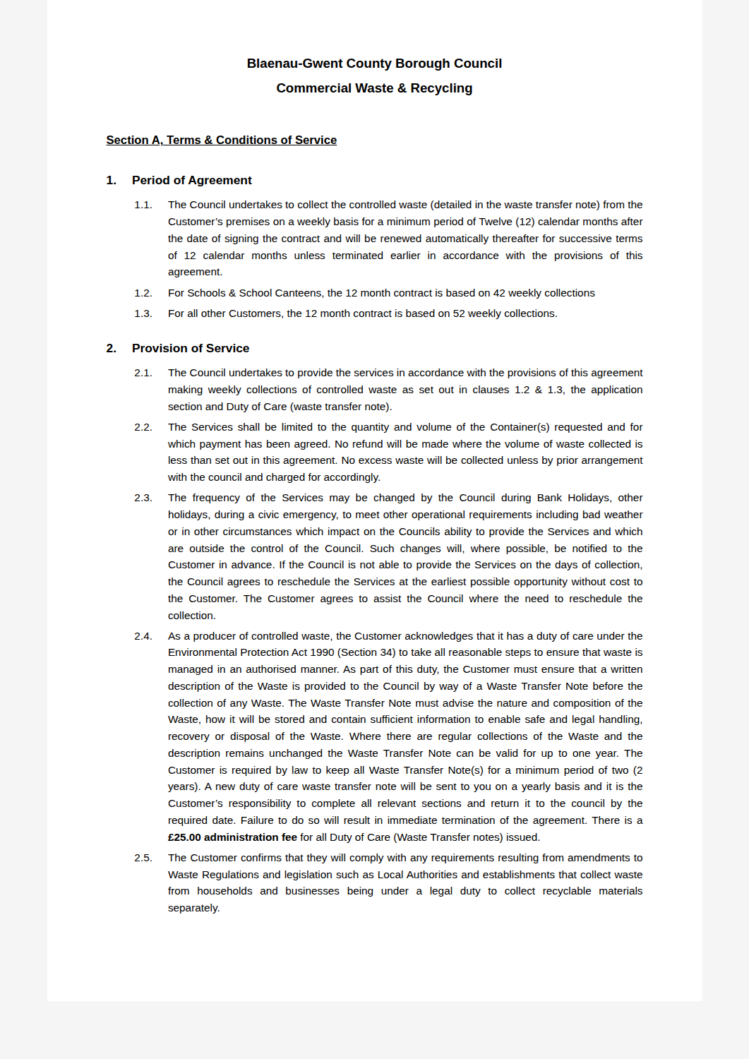Blaenau-Gwent County Borough Council Commercial Waste & Recycling
Section A, Terms & Conditions of Service
Period of Agreement
The Council undertakes to collect the controlled waste (detailed in the waste transfer note) from the Customer’s premises on a weekly basis for a minimum period of Twelve (12) calendar months after the date of signing the contract and will be renewed automatically thereafter for successive terms of 12 calendar months unless terminated earlier in accordance with the provisions of this agreement.
For Schools & School Canteens, the 12 month contract is based on 42 weekly collections
For all other Customers, the 12 month contract is based on 52 weekly collections.
Provision of Service
The Council undertakes to provide the services in accordance with the provisions of this agreement making weekly collections of controlled waste as set out in clauses 1.2 & 1.3, the application section and Duty of Care (waste transfer note).
The Services shall be limited to the quantity and volume of the Container(s) requested and for which payment has been agreed. No refund will be made where the volume of waste collected is less than set out in this agreement. No excess waste will be collected unless by prior arrangement with the council and charged for accordingly.
The frequency of the Services may be changed by the Council during Bank Holidays, other holidays, during a civic emergency, to meet other operational requirements including bad weather or in other circumstances which impact on the Councils ability to provide the Services and which are outside the control of the Council. Such changes will, where possible, be notified to the Customer in advance. If the Council is not able to provide the Services on the days of collection, the Council agrees to reschedule the Services at the earliest possible opportunity without cost to the Customer. The Customer agrees to assist the Council where the need to reschedule the collection.
As a producer of controlled waste, the Customer acknowledges that it has a duty of care under the Environmental Protection Act 1990 (Section 34) to take all reasonable steps to ensure that waste is managed in an authorised manner. As part of this duty, the Customer must ensure that a written description of the Waste is provided to the Council by way of a Waste Transfer Note before the collection of any Waste. The Waste Transfer Note must advise the nature and composition of the Waste, how it will be stored and contain sufficient information to enable safe and legal handling, recovery or disposal of the Waste. Where there are regular collections of the Waste and the description remains unchanged the Waste Transfer Note can be valid for up to one year. The Customer is required by law to keep all Waste Transfer Note(s) for a minimum period of two (2 years). A new duty of care waste transfer note will be sent to you on a yearly basis and it is the Customer’s responsibility to complete all relevant sections and return it to the council by the required date. Failure to do so will result in immediate termination of the agreement. There is a £25.00 administration fee for all Duty of Care (Waste Transfer notes) issued.
The Customer confirms that they will comply with any requirements resulting from amendments to Waste Regulations and legislation such as Local Authorities and establishments that collect waste from households and businesses being under a legal duty to collect recyclable materials separately.